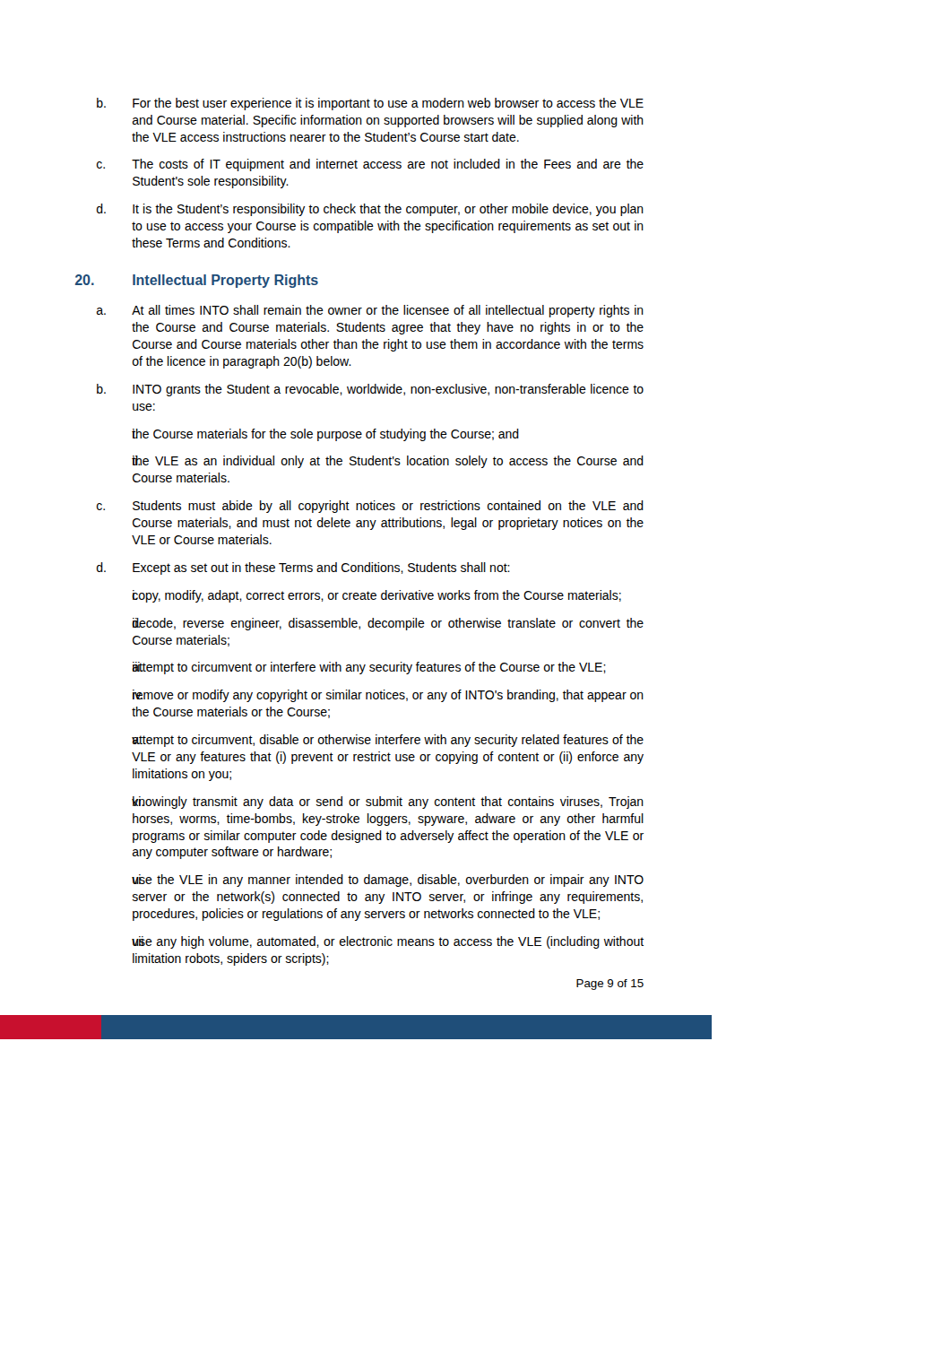b.
For the best user experience it is important to use a modern web browser to access the VLE and Course material. Specific information on supported browsers will be supplied along with the VLE access instructions nearer to the Student’s Course start date.
c.
The costs of IT equipment and internet access are not included in the Fees and are the Student's sole responsibility.
d.
It is the Student’s responsibility to check that the computer, or other mobile device, you plan to use to access your Course is compatible with the specification requirements as set out in these Terms and Conditions.
20. Intellectual Property Rights
a.
At all times INTO shall remain the owner or the licensee of all intellectual property rights in the Course and Course materials. Students agree that they have no rights in or to the Course and Course materials other than the right to use them in accordance with the terms of the licence in paragraph 20(b) below.
b.
INTO grants the Student a revocable, worldwide, non-exclusive, non-transferable licence to use:
i.
the Course materials for the sole purpose of studying the Course; and
ii.
the VLE as an individual only at the Student's location solely to access the Course and Course materials.
c.
Students must abide by all copyright notices or restrictions contained on the VLE and Course materials, and must not delete any attributions, legal or proprietary notices on the VLE or Course materials.
d.
Except as set out in these Terms and Conditions, Students shall not:
i.
copy, modify, adapt, correct errors, or create derivative works from the Course materials;
ii.
decode, reverse engineer, disassemble, decompile or otherwise translate or convert the Course materials;
iii.
attempt to circumvent or interfere with any security features of the Course or the VLE;
iv.
remove or modify any copyright or similar notices, or any of INTO's branding, that appear on the Course materials or the Course;
v.
attempt to circumvent, disable or otherwise interfere with any security related features of the VLE or any features that (i) prevent or restrict use or copying of content or (ii) enforce any limitations on you;
vi.
knowingly transmit any data or send or submit any content that contains viruses, Trojan horses, worms, time-bombs, key-stroke loggers, spyware, adware or any other harmful programs or similar computer code designed to adversely affect the operation of the VLE or any computer software or hardware;
vi
use the VLE in any manner intended to damage, disable, overburden or impair any INTO server or the network(s) connected to any INTO server, or infringe any requirements, procedures, policies or regulations of any servers or networks connected to the VLE;
vii
use any high volume, automated, or electronic means to access the VLE (including without limitation robots, spiders or scripts);
Page 9 of 15